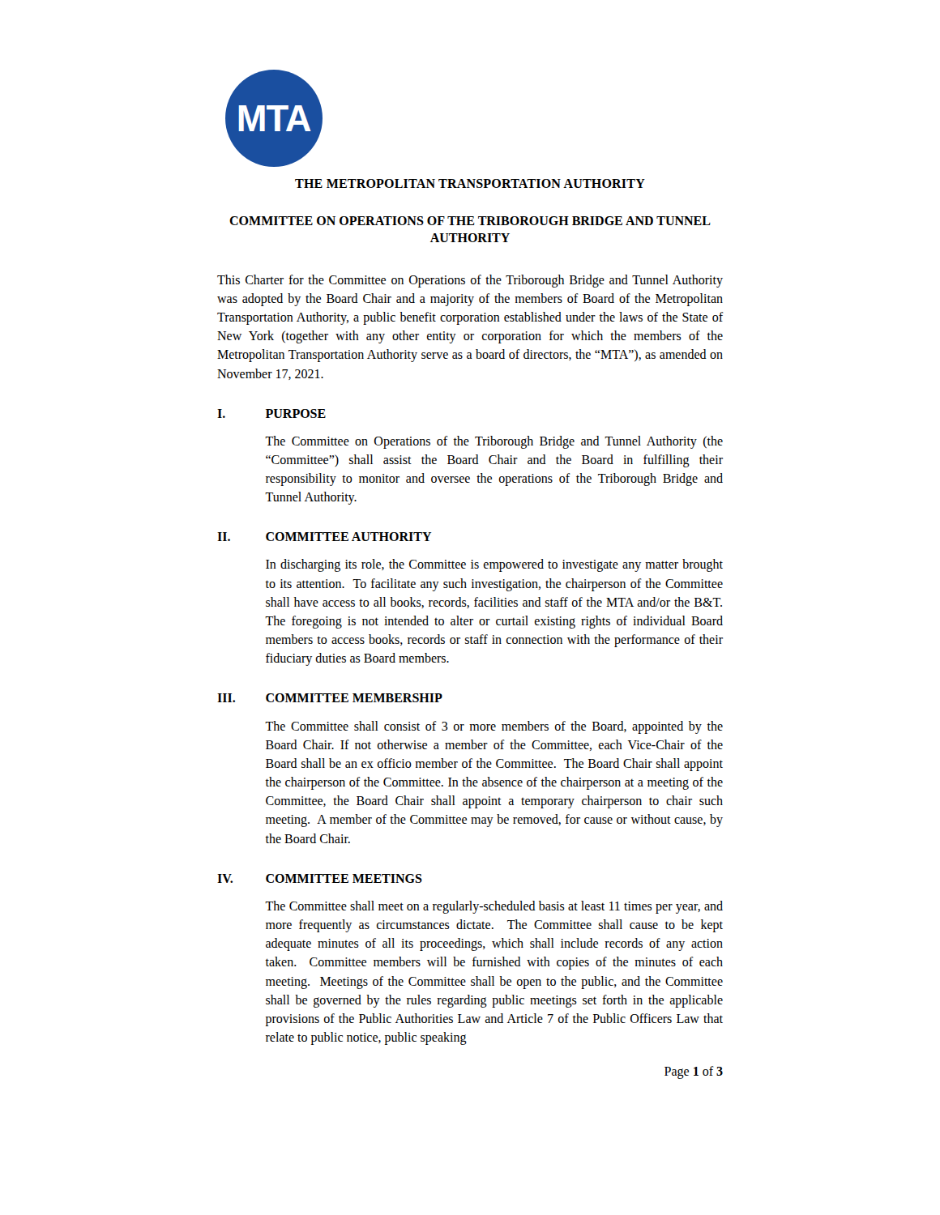MTA
The Metropolitan Transportation Authority
Committee on Operations of the Triborough Bridge and Tunnel Authority
This Charter for the Committee on Operations of the Triborough Bridge and Tunnel Authority was adopted by the Board Chair and a majority of the members of Board of the Metropolitan Transportation Authority, a public benefit corporation established under the laws of the State of New York (together with any other entity or corporation for which the members of the Metropolitan Transportation Authority serve as a board of directors, the “MTA”), as amended on November 17, 2021.
I.
Purpose
The Committee on Operations of the Triborough Bridge and Tunnel Authority (the “Committee”) shall assist the Board Chair and the Board in fulfilling their responsibility to monitor and oversee the operations of the Triborough Bridge and Tunnel Authority.
II.
Committee Authority
In discharging its role, the Committee is empowered to investigate any matter brought to its attention. To facilitate any such investigation, the chairperson of the Committee shall have access to all books, records, facilities and staff of the MTA and/or the B&T. The foregoing is not intended to alter or curtail existing rights of individual Board members to access books, records or staff in connection with the performance of their fiduciary duties as Board members.
III.
Committee Membership
The Committee shall consist of 3 or more members of the Board, appointed by the Board Chair. If not otherwise a member of the Committee, each Vice-Chair of the Board shall be an ex officio member of the Committee. The Board Chair shall appoint the chairperson of the Committee. In the absence of the chairperson at a meeting of the Committee, the Board Chair shall appoint a temporary chairperson to chair such meeting. A member of the Committee may be removed, for cause or without cause, by the Board Chair.
IV.
Committee Meetings
The Committee shall meet on a regularly-scheduled basis at least 11 times per year, and more frequently as circumstances dictate. The Committee shall cause to be kept adequate minutes of all its proceedings, which shall include records of any action taken. Committee members will be furnished with copies of the minutes of each meeting. Meetings of the Committee shall be open to the public, and the Committee shall be governed by the rules regarding public meetings set forth in the applicable provisions of the Public Authorities Law and Article 7 of the Public Officers Law that relate to public notice, public speaking
Page 1 of 3